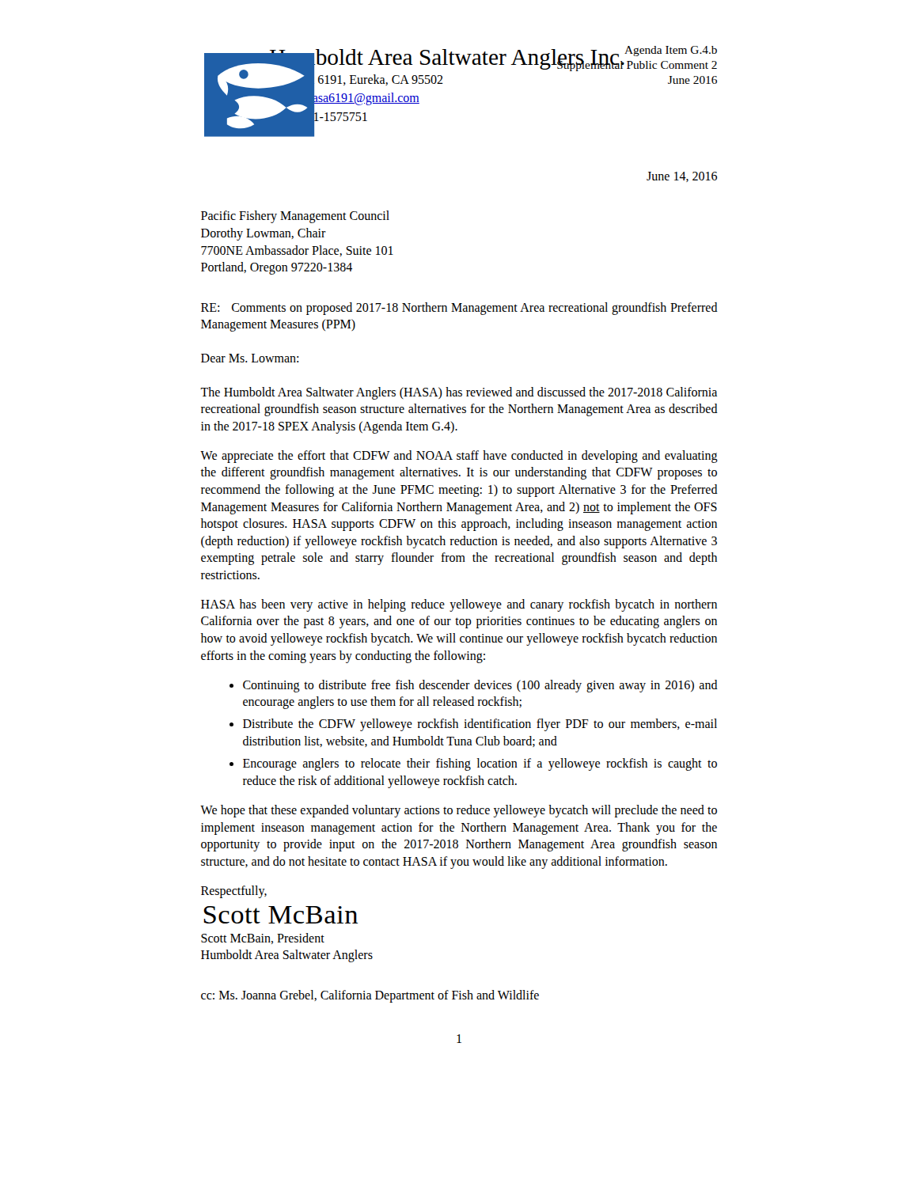Agenda Item G.4.b
Supplemental Public Comment 2
June 2016
Humboldt Area Saltwater Anglers Inc.
P.O. Box 6191, Eureka, CA 95502
Email: hasa6191@gmail.com
FEIN #61-1575751
June 14, 2016
Pacific Fishery Management Council
Dorothy Lowman, Chair
7700NE Ambassador Place, Suite 101
Portland, Oregon 97220-1384
RE: Comments on proposed 2017-18 Northern Management Area recreational groundfish Preferred Management Measures (PPM)
Dear Ms. Lowman:
The Humboldt Area Saltwater Anglers (HASA) has reviewed and discussed the 2017-2018 California recreational groundfish season structure alternatives for the Northern Management Area as described in the 2017-18 SPEX Analysis (Agenda Item G.4).
We appreciate the effort that CDFW and NOAA staff have conducted in developing and evaluating the different groundfish management alternatives. It is our understanding that CDFW proposes to recommend the following at the June PFMC meeting: 1) to support Alternative 3 for the Preferred Management Measures for California Northern Management Area, and 2) not to implement the OFS hotspot closures. HASA supports CDFW on this approach, including inseason management action (depth reduction) if yelloweye rockfish bycatch reduction is needed, and also supports Alternative 3 exempting petrale sole and starry flounder from the recreational groundfish season and depth restrictions.
HASA has been very active in helping reduce yelloweye and canary rockfish bycatch in northern California over the past 8 years, and one of our top priorities continues to be educating anglers on how to avoid yelloweye rockfish bycatch. We will continue our yelloweye rockfish bycatch reduction efforts in the coming years by conducting the following:
Continuing to distribute free fish descender devices (100 already given away in 2016) and encourage anglers to use them for all released rockfish;
Distribute the CDFW yelloweye rockfish identification flyer PDF to our members, e-mail distribution list, website, and Humboldt Tuna Club board; and
Encourage anglers to relocate their fishing location if a yelloweye rockfish is caught to reduce the risk of additional yelloweye rockfish catch.
We hope that these expanded voluntary actions to reduce yelloweye bycatch will preclude the need to implement inseason management action for the Northern Management Area. Thank you for the opportunity to provide input on the 2017-2018 Northern Management Area groundfish season structure, and do not hesitate to contact HASA if you would like any additional information.
Respectfully,
Scott McBain
Scott McBain, President
Humboldt Area Saltwater Anglers
cc: Ms. Joanna Grebel, California Department of Fish and Wildlife
1